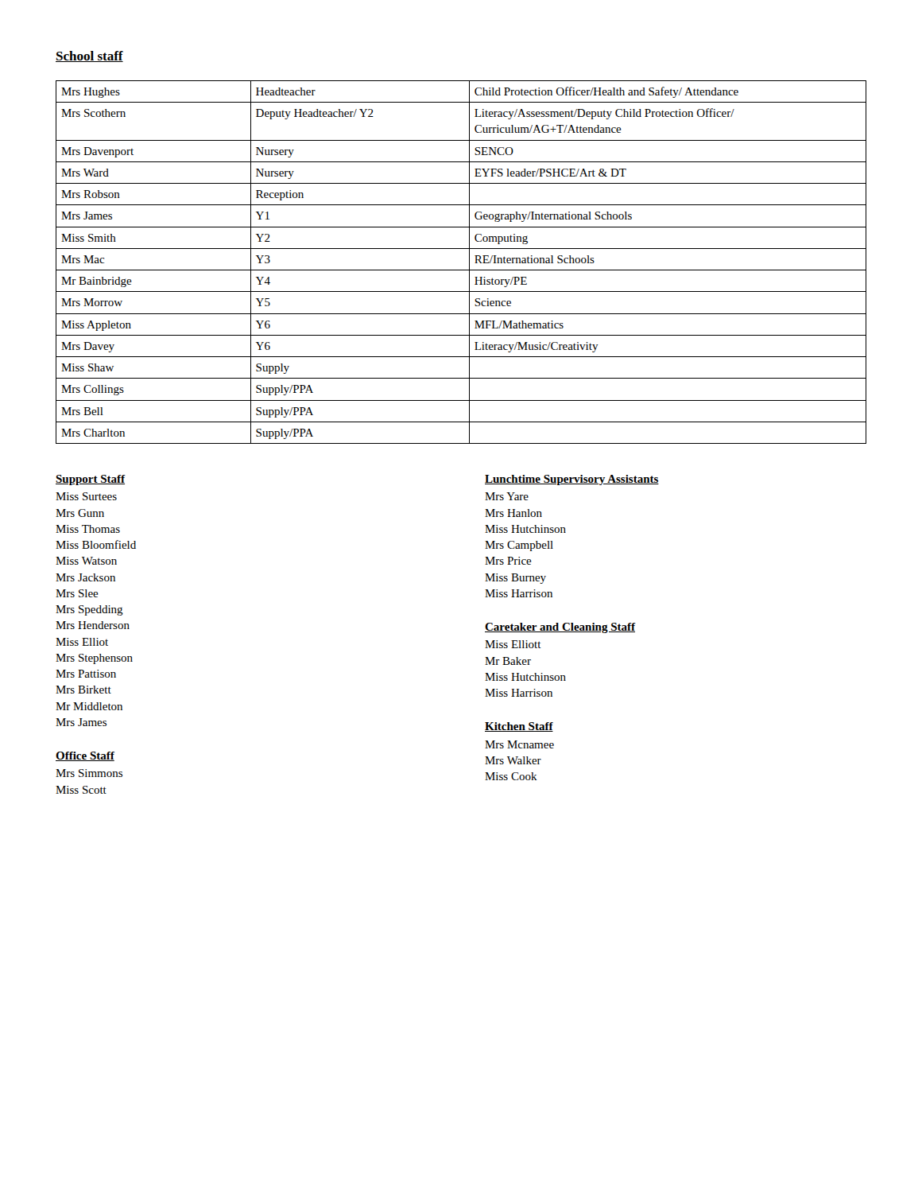School staff
| Mrs Hughes | Headteacher | Child Protection Officer/Health and Safety/ Attendance |
| Mrs Scothern | Deputy Headteacher/ Y2 | Literacy/Assessment/Deputy Child Protection Officer/ Curriculum/AG+T/Attendance |
| Mrs Davenport | Nursery | SENCO |
| Mrs Ward | Nursery | EYFS leader/PSHCE/Art & DT |
| Mrs Robson | Reception | |
| Mrs James | Y1 | Geography/International Schools |
| Miss Smith | Y2 | Computing |
| Mrs Mac | Y3 | RE/International Schools |
| Mr Bainbridge | Y4 | History/PE |
| Mrs Morrow | Y5 | Science |
| Miss Appleton | Y6 | MFL/Mathematics |
| Mrs Davey | Y6 | Literacy/Music/Creativity |
| Miss Shaw | Supply | |
| Mrs Collings | Supply/PPA | |
| Mrs Bell | Supply/PPA | |
| Mrs Charlton | Supply/PPA | |
Support Staff
Miss Surtees
Mrs Gunn
Miss Thomas
Miss Bloomfield
Miss Watson
Mrs Jackson
Mrs Slee
Mrs Spedding
Mrs Henderson
Miss Elliot
Mrs Stephenson
Mrs Pattison
Mrs Birkett
Mr Middleton
Mrs James
Office Staff
Mrs Simmons
Miss Scott
Lunchtime Supervisory Assistants
Mrs Yare
Mrs Hanlon
Miss Hutchinson
Mrs Campbell
Mrs Price
Miss Burney
Miss Harrison
Caretaker and Cleaning Staff
Miss Elliott
Mr Baker
Miss Hutchinson
Miss Harrison
Kitchen Staff
Mrs Mcnamee
Mrs Walker
Miss Cook